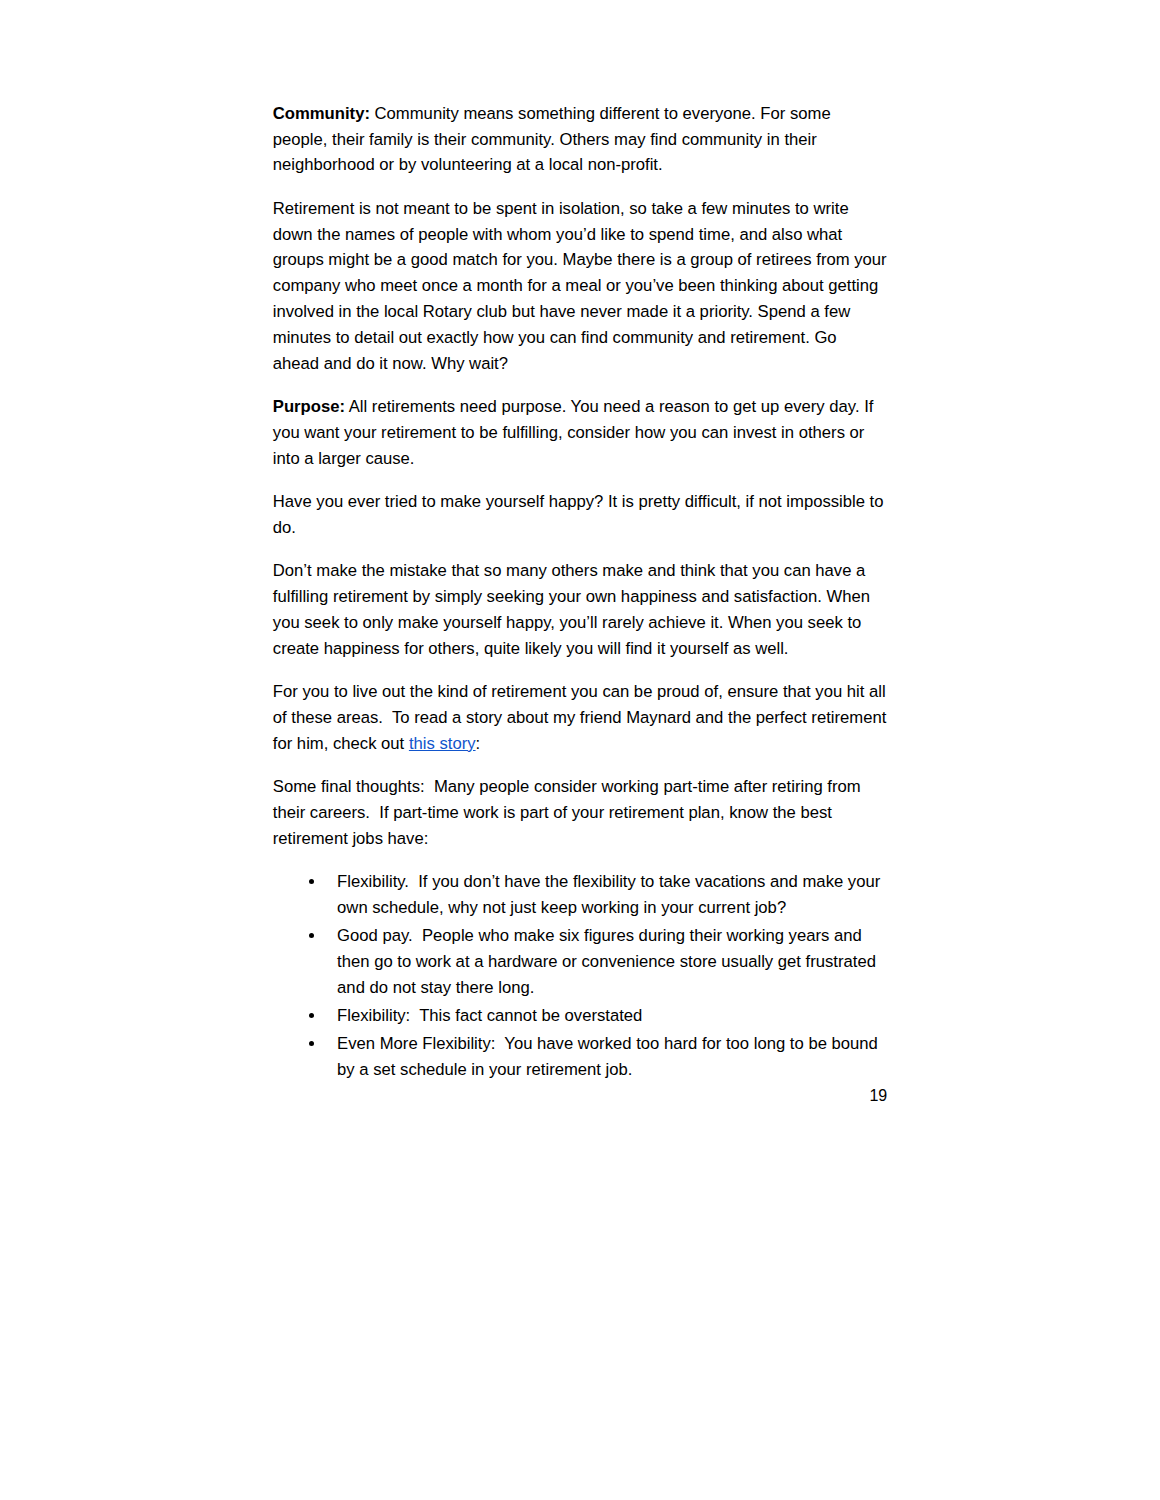Community: Community means something different to everyone. For some people, their family is their community. Others may find community in their neighborhood or by volunteering at a local non-profit.
Retirement is not meant to be spent in isolation, so take a few minutes to write down the names of people with whom you’d like to spend time, and also what groups might be a good match for you. Maybe there is a group of retirees from your company who meet once a month for a meal or you’ve been thinking about getting involved in the local Rotary club but have never made it a priority. Spend a few minutes to detail out exactly how you can find community and retirement. Go ahead and do it now. Why wait?
Purpose: All retirements need purpose. You need a reason to get up every day. If you want your retirement to be fulfilling, consider how you can invest in others or into a larger cause.
Have you ever tried to make yourself happy? It is pretty difficult, if not impossible to do.
Don’t make the mistake that so many others make and think that you can have a fulfilling retirement by simply seeking your own happiness and satisfaction. When you seek to only make yourself happy, you’ll rarely achieve it. When you seek to create happiness for others, quite likely you will find it yourself as well.
For you to live out the kind of retirement you can be proud of, ensure that you hit all of these areas. To read a story about my friend Maynard and the perfect retirement for him, check out this story:
Some final thoughts: Many people consider working part-time after retiring from their careers. If part-time work is part of your retirement plan, know the best retirement jobs have:
Flexibility. If you don’t have the flexibility to take vacations and make your own schedule, why not just keep working in your current job?
Good pay. People who make six figures during their working years and then go to work at a hardware or convenience store usually get frustrated and do not stay there long.
Flexibility: This fact cannot be overstated
Even More Flexibility: You have worked too hard for too long to be bound by a set schedule in your retirement job.
19